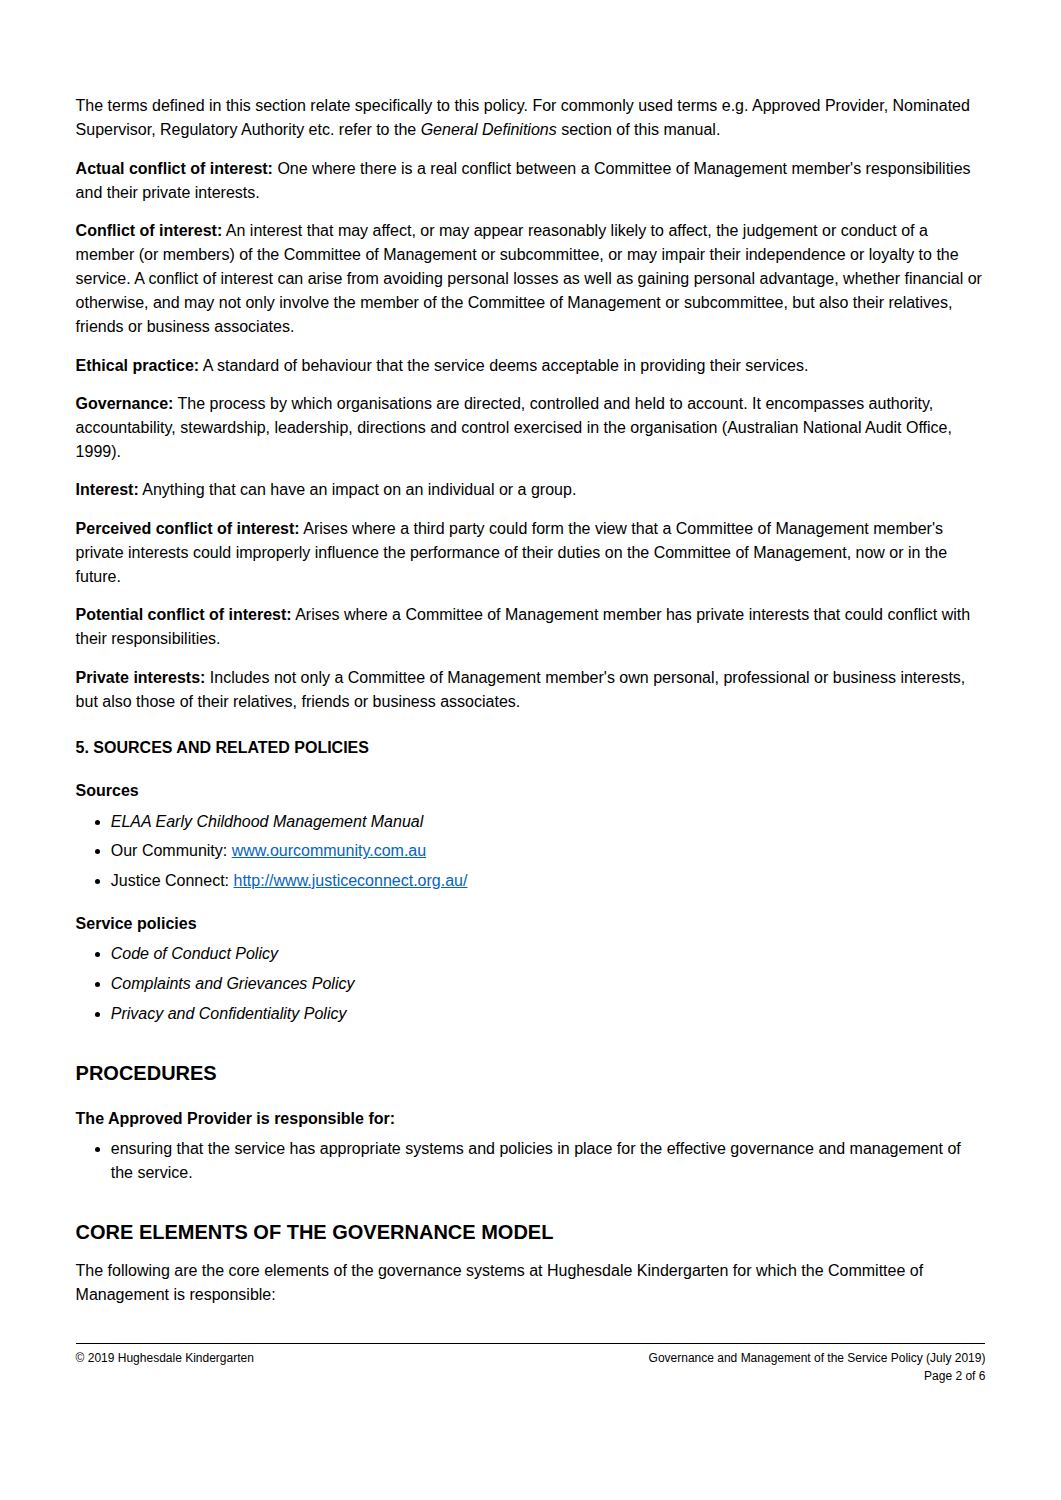The terms defined in this section relate specifically to this policy. For commonly used terms e.g. Approved Provider, Nominated Supervisor, Regulatory Authority etc. refer to the General Definitions section of this manual.
Actual conflict of interest: One where there is a real conflict between a Committee of Management member's responsibilities and their private interests.
Conflict of interest: An interest that may affect, or may appear reasonably likely to affect, the judgement or conduct of a member (or members) of the Committee of Management or subcommittee, or may impair their independence or loyalty to the service. A conflict of interest can arise from avoiding personal losses as well as gaining personal advantage, whether financial or otherwise, and may not only involve the member of the Committee of Management or subcommittee, but also their relatives, friends or business associates.
Ethical practice: A standard of behaviour that the service deems acceptable in providing their services.
Governance: The process by which organisations are directed, controlled and held to account. It encompasses authority, accountability, stewardship, leadership, directions and control exercised in the organisation (Australian National Audit Office, 1999).
Interest: Anything that can have an impact on an individual or a group.
Perceived conflict of interest: Arises where a third party could form the view that a Committee of Management member's private interests could improperly influence the performance of their duties on the Committee of Management, now or in the future.
Potential conflict of interest: Arises where a Committee of Management member has private interests that could conflict with their responsibilities.
Private interests: Includes not only a Committee of Management member's own personal, professional or business interests, but also those of their relatives, friends or business associates.
5. SOURCES AND RELATED POLICIES
Sources
ELAA Early Childhood Management Manual
Our Community: www.ourcommunity.com.au
Justice Connect: http://www.justiceconnect.org.au/
Service policies
Code of Conduct Policy
Complaints and Grievances Policy
Privacy and Confidentiality Policy
PROCEDURES
The Approved Provider is responsible for:
ensuring that the service has appropriate systems and policies in place for the effective governance and management of the service.
CORE ELEMENTS OF THE GOVERNANCE MODEL
The following are the core elements of the governance systems at Hughesdale Kindergarten for which the Committee of Management is responsible:
© 2019 Hughesdale Kindergarten
Governance and Management of the Service Policy (July 2019)
Page 2 of 6